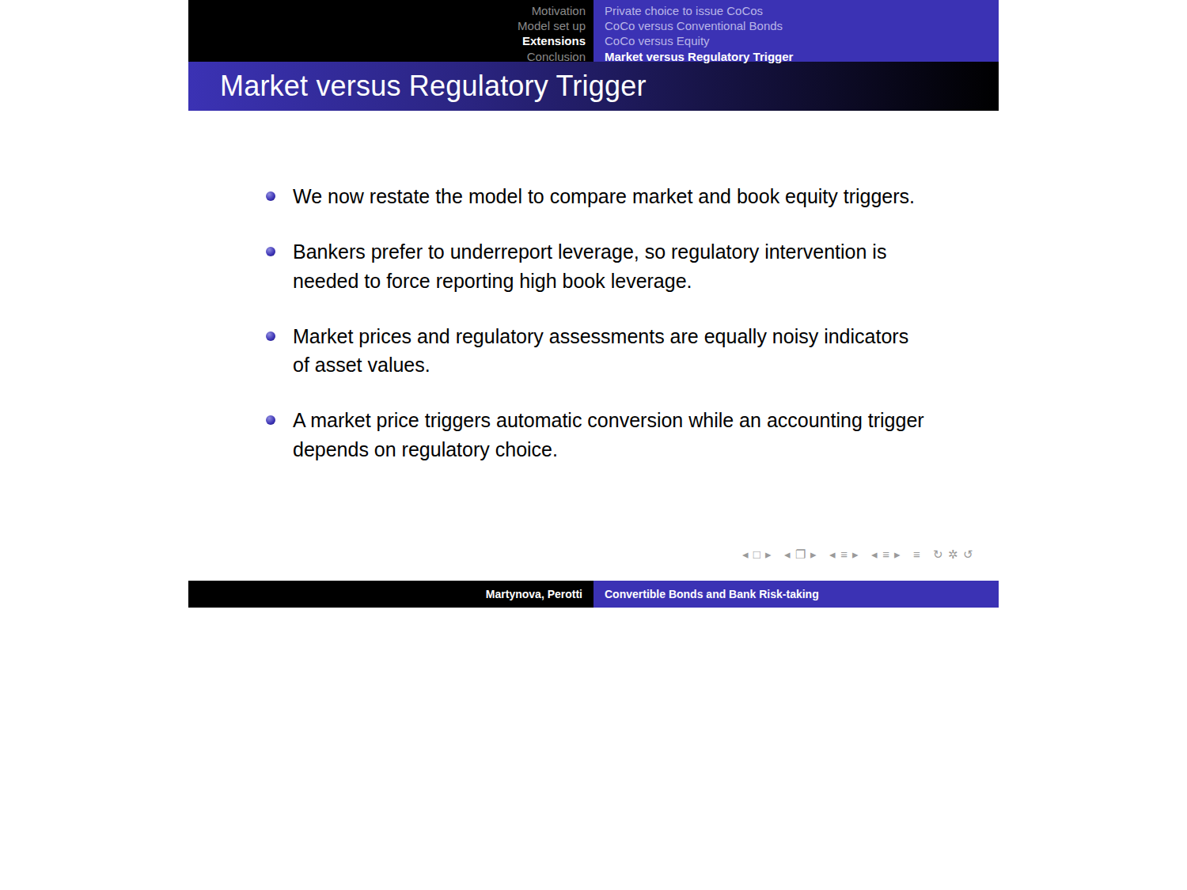Motivation
Model set up
Extensions
Conclusion
Private choice to issue CoCos
CoCo versus Conventional Bonds
CoCo versus Equity
Market versus Regulatory Trigger
Market versus Regulatory Trigger
We now restate the model to compare market and book equity triggers.
Bankers prefer to underreport leverage, so regulatory intervention is needed to force reporting high book leverage.
Market prices and regulatory assessments are equally noisy indicators of asset values.
A market price triggers automatic conversion while an accounting trigger depends on regulatory choice.
◂□▸ ◂❐▸ ◂≡▸ ◂≡▸ ≡ ↻✲↺
Martynova, Perotti
Convertible Bonds and Bank Risk-taking